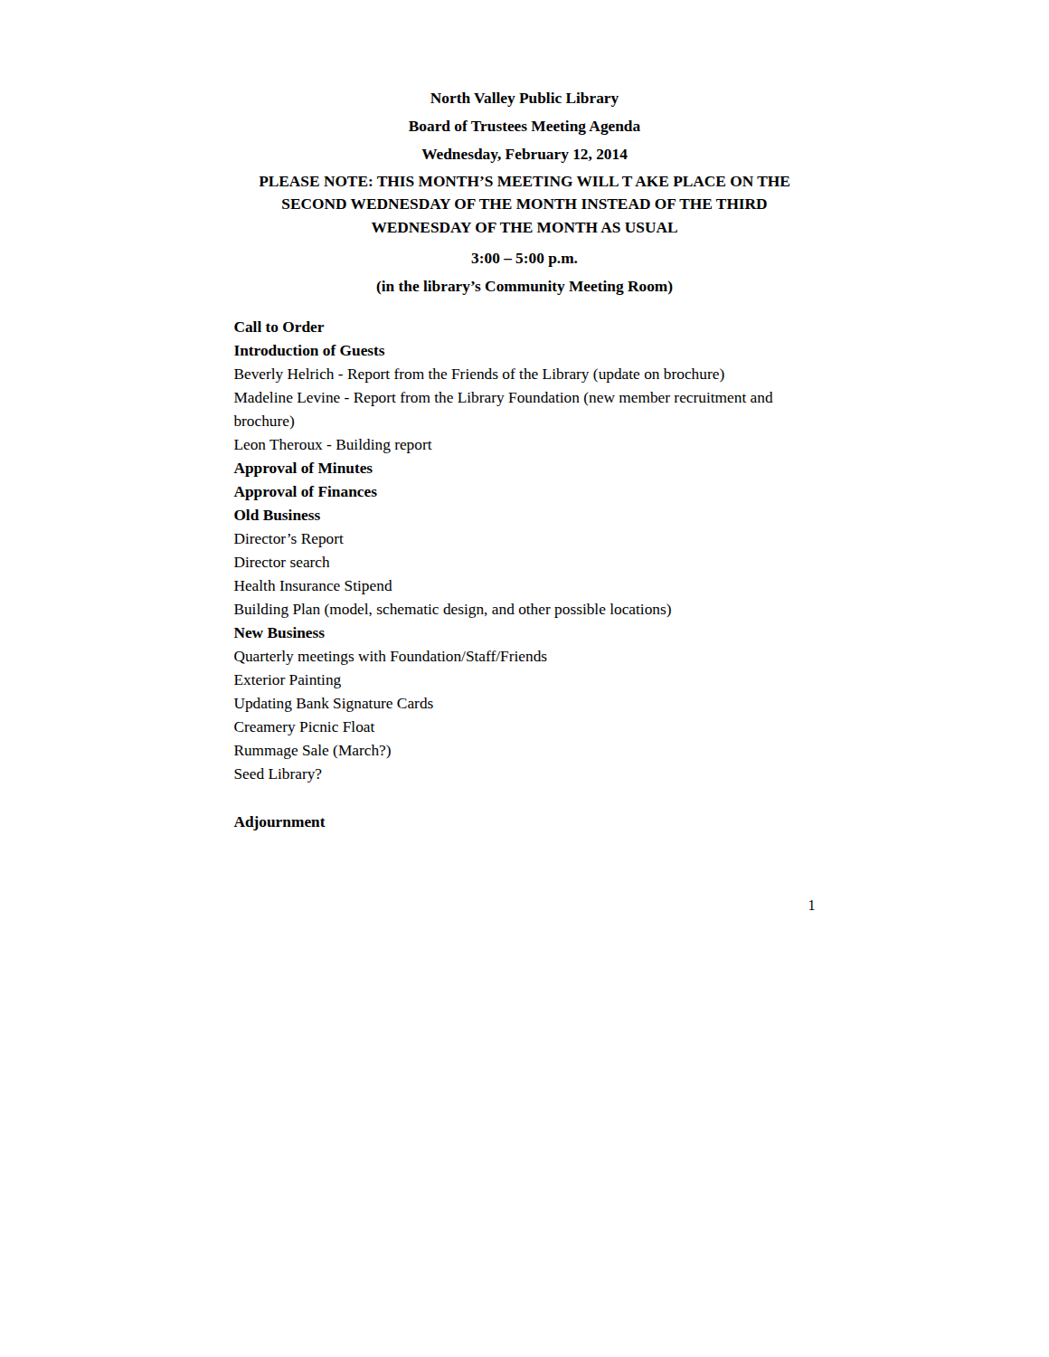North Valley Public Library
Board of Trustees Meeting Agenda
Wednesday, February 12, 2014
Please note: this month’s meeting will t ake place on the second Wednesday of the month instead of the third Wednesday of the month as usual
3:00 – 5:00 p.m.
(in the library’s Community Meeting Room)
Call to Order
Introduction of Guests
Beverly Helrich - Report from the Friends of the Library (update on brochure)
Madeline Levine - Report from the Library Foundation (new member recruitment and brochure)
Leon Theroux - Building report
Approval of Minutes
Approval of Finances
Old Business
Director’s Report
Director search
Health Insurance Stipend
Building Plan (model, schematic design, and other possible locations)
New Business
Quarterly meetings with Foundation/Staff/Friends
Exterior Painting
Updating Bank Signature Cards
Creamery Picnic Float
Rummage Sale (March?)
Seed Library?
Adjournment
1